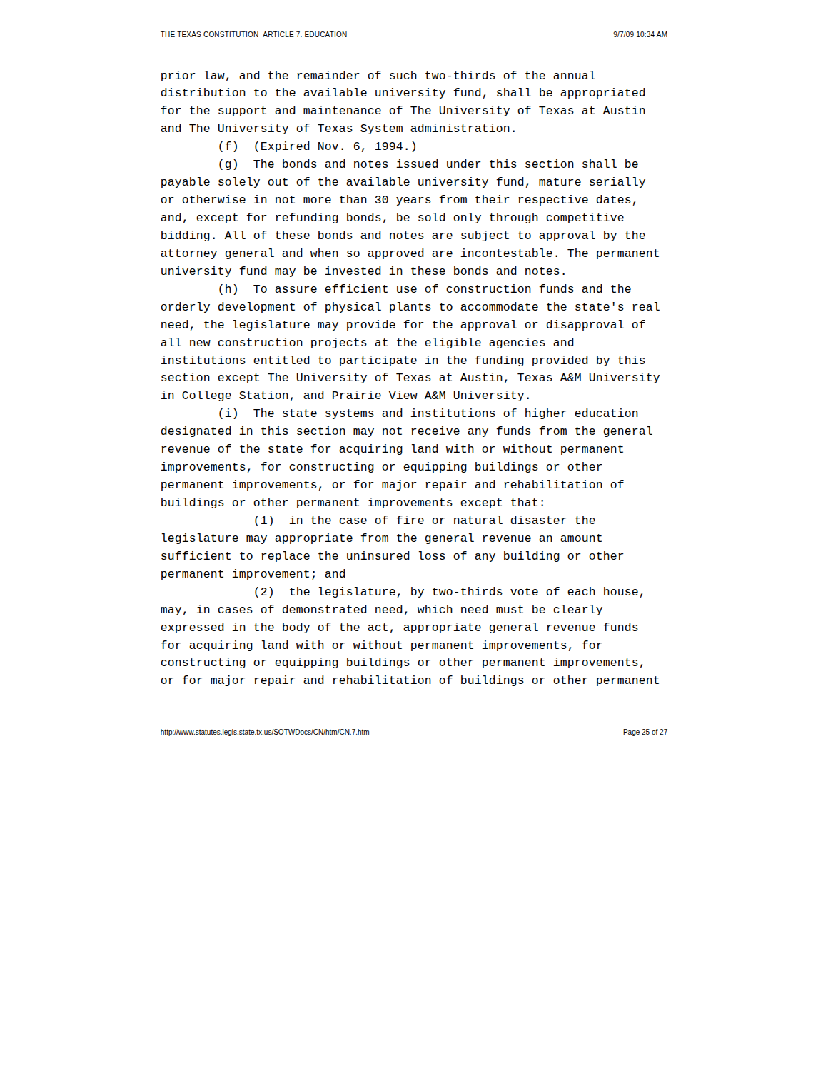THE TEXAS CONSTITUTION ARTICLE 7. EDUCATION
9/7/09 10:34 AM
prior law, and the remainder of such two-thirds of the annual distribution to the available university fund, shall be appropriated for the support and maintenance of The University of Texas at Austin and The University of Texas System administration. (f) (Expired Nov. 6, 1994.) (g) The bonds and notes issued under this section shall be payable solely out of the available university fund, mature serially or otherwise in not more than 30 years from their respective dates, and, except for refunding bonds, be sold only through competitive bidding. All of these bonds and notes are subject to approval by the attorney general and when so approved are incontestable. The permanent university fund may be invested in these bonds and notes. (h) To assure efficient use of construction funds and the orderly development of physical plants to accommodate the state's real need, the legislature may provide for the approval or disapproval of all new construction projects at the eligible agencies and institutions entitled to participate in the funding provided by this section except The University of Texas at Austin, Texas A&M University in College Station, and Prairie View A&M University. (i) The state systems and institutions of higher education designated in this section may not receive any funds from the general revenue of the state for acquiring land with or without permanent improvements, for constructing or equipping buildings or other permanent improvements, or for major repair and rehabilitation of buildings or other permanent improvements except that: (1) in the case of fire or natural disaster the legislature may appropriate from the general revenue an amount sufficient to replace the uninsured loss of any building or other permanent improvement; and (2) the legislature, by two-thirds vote of each house, may, in cases of demonstrated need, which need must be clearly expressed in the body of the act, appropriate general revenue funds for acquiring land with or without permanent improvements, for constructing or equipping buildings or other permanent improvements, or for major repair and rehabilitation of buildings or other permanent
http://www.statutes.legis.state.tx.us/SOTWDocs/CN/htm/CN.7.htm
Page 25 of 27